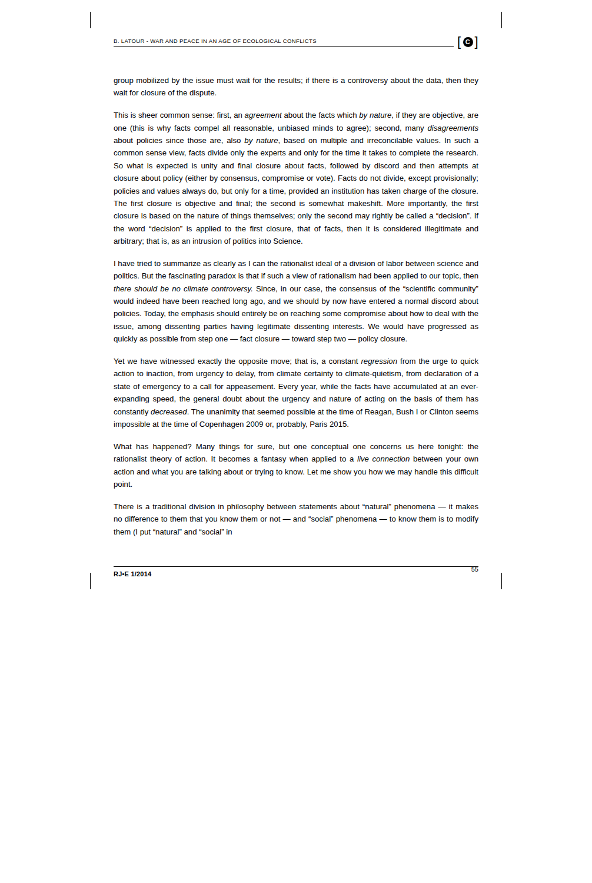B. Latour - War and Peace in an Age of Ecological Conflicts [C]
group mobilized by the issue must wait for the results; if there is a controversy about the data, then they wait for closure of the dispute.
This is sheer common sense: first, an agreement about the facts which by nature, if they are objective, are one (this is why facts compel all reasonable, unbiased minds to agree); second, many disagreements about policies since those are, also by nature, based on multiple and irreconcilable values. In such a common sense view, facts divide only the experts and only for the time it takes to complete the research. So what is expected is unity and final closure about facts, followed by discord and then attempts at closure about policy (either by consensus, compromise or vote). Facts do not divide, except provisionally; policies and values always do, but only for a time, provided an institution has taken charge of the closure. The first closure is objective and final; the second is somewhat makeshift. More importantly, the first closure is based on the nature of things themselves; only the second may rightly be called a “decision”. If the word “decision” is applied to the first closure, that of facts, then it is considered illegitimate and arbitrary; that is, as an intrusion of politics into Science.
I have tried to summarize as clearly as I can the rationalist ideal of a division of labor between science and politics. But the fascinating paradox is that if such a view of rationalism had been applied to our topic, then there should be no climate controversy. Since, in our case, the consensus of the “scientific community” would indeed have been reached long ago, and we should by now have entered a normal discord about policies. Today, the emphasis should entirely be on reaching some compromise about how to deal with the issue, among dissenting parties having legitimate dissenting interests. We would have progressed as quickly as possible from step one — fact closure — toward step two — policy closure.
Yet we have witnessed exactly the opposite move; that is, a constant regression from the urge to quick action to inaction, from urgency to delay, from climate certainty to climate-quietism, from declaration of a state of emergency to a call for appeasement. Every year, while the facts have accumulated at an ever-expanding speed, the general doubt about the urgency and nature of acting on the basis of them has constantly decreased. The unanimity that seemed possible at the time of Reagan, Bush I or Clinton seems impossible at the time of Copenhagen 2009 or, probably, Paris 2015.
What has happened? Many things for sure, but one conceptual one concerns us here tonight: the rationalist theory of action. It becomes a fantasy when applied to a live connection between your own action and what you are talking about or trying to know. Let me show you how we may handle this difficult point.
There is a traditional division in philosophy between statements about “natural” phenomena — it makes no difference to them that you know them or not — and “social” phenomena — to know them is to modify them (I put “natural” and “social” in
RJ•E 1/2014
55